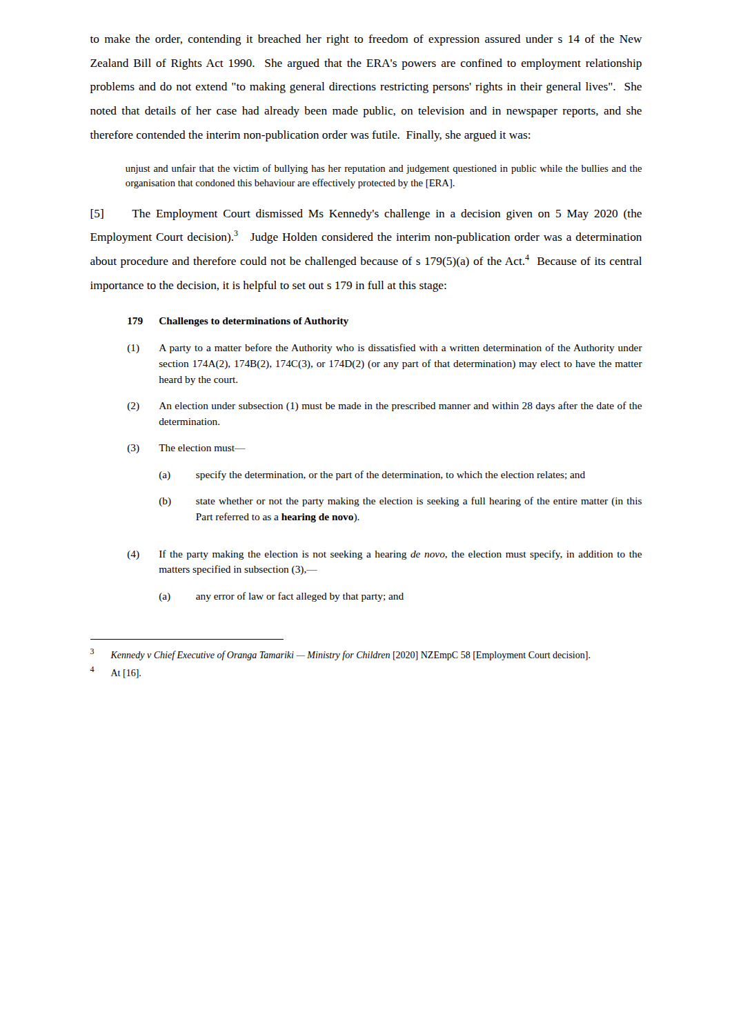to make the order, contending it breached her right to freedom of expression assured under s 14 of the New Zealand Bill of Rights Act 1990. She argued that the ERA's powers are confined to employment relationship problems and do not extend "to making general directions restricting persons' rights in their general lives". She noted that details of her case had already been made public, on television and in newspaper reports, and she therefore contended the interim non-publication order was futile. Finally, she argued it was:
unjust and unfair that the victim of bullying has her reputation and judgement questioned in public while the bullies and the organisation that condoned this behaviour are effectively protected by the [ERA].
[5] The Employment Court dismissed Ms Kennedy's challenge in a decision given on 5 May 2020 (the Employment Court decision).3 Judge Holden considered the interim non-publication order was a determination about procedure and therefore could not be challenged because of s 179(5)(a) of the Act.4 Because of its central importance to the decision, it is helpful to set out s 179 in full at this stage:
179 Challenges to determinations of Authority
(1)
A party to a matter before the Authority who is dissatisfied with a written determination of the Authority under section 174A(2), 174B(2), 174C(3), or 174D(2) (or any part of that determination) may elect to have the matter heard by the court.
(2)
An election under subsection (1) must be made in the prescribed manner and within 28 days after the date of the determination.
(3)
The election must—
(a)
specify the determination, or the part of the determination, to which the election relates; and
(b)
state whether or not the party making the election is seeking a full hearing of the entire matter (in this Part referred to as a hearing de novo).
(4)
If the party making the election is not seeking a hearing de novo, the election must specify, in addition to the matters specified in subsection (3),—
(a)
any error of law or fact alleged by that party; and
3
Kennedy v Chief Executive of Oranga Tamariki — Ministry for Children [2020] NZEmpC 58 [Employment Court decision].
4
At [16].